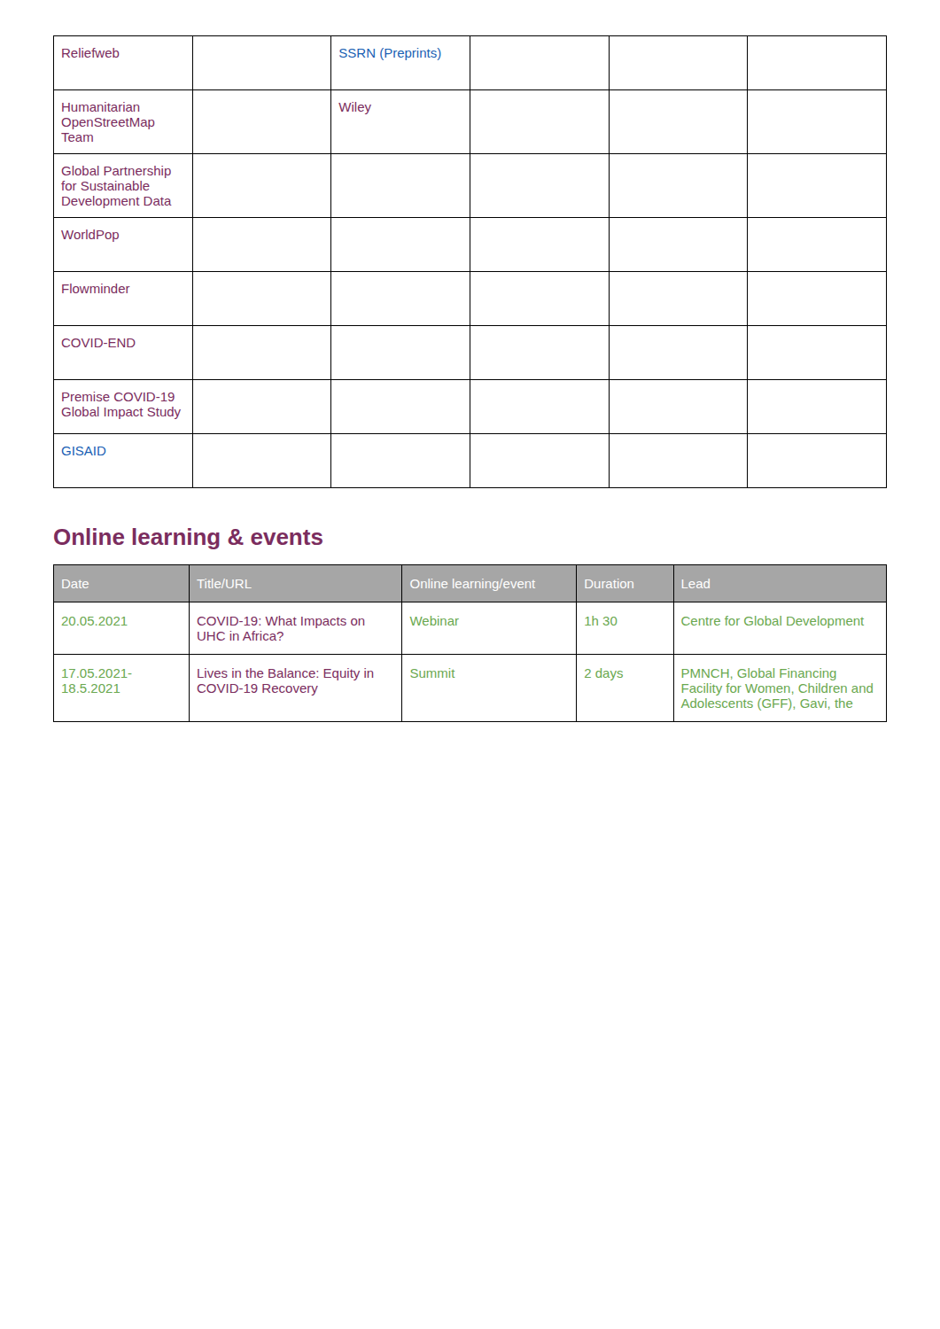| Reliefweb | | SSRN (Preprints) | | | |
| Humanitarian OpenStreetMap Team | | Wiley | | | |
| Global Partnership for Sustainable Development Data | | | | | |
| WorldPop | | | | | |
| Flowminder | | | | | |
| COVID-END | | | | | |
| Premise COVID-19 Global Impact Study | | | | | |
| GISAID | | | | | |
Online learning & events
| Date | Title/URL | Online learning/event | Duration | Lead |
| --- | --- | --- | --- | --- |
| 20.05.2021 | COVID-19: What Impacts on UHC in Africa? | Webinar | 1h 30 | Centre for Global Development |
| 17.05.2021-18.5.2021 | Lives in the Balance: Equity in COVID-19 Recovery | Summit | 2 days | PMNCH, Global Financing Facility for Women, Children and Adolescents (GFF), Gavi, the |